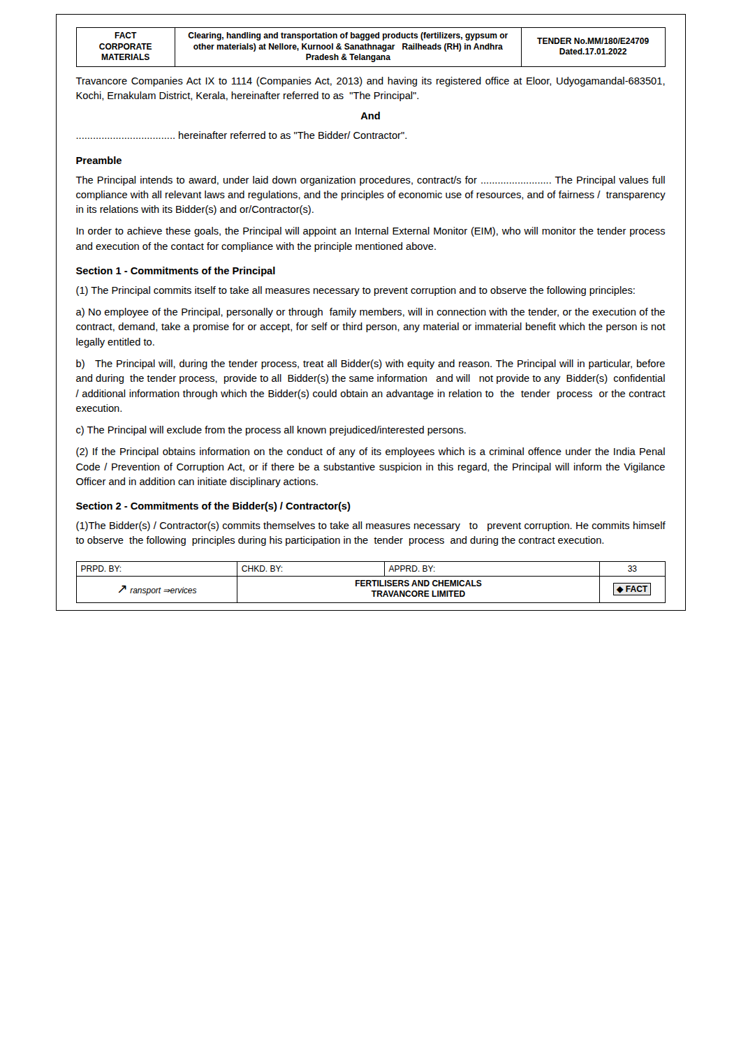| FACT CORPORATE MATERIALS | Clearing, handling and transportation of bagged products (fertilizers, gypsum or other materials) at Nellore, Kurnool & Sanathnagar Railheads (RH) in Andhra Pradesh & Telangana | TENDER No.MM/180/E24709 Dated.17.01.2022 |
Travancore Companies Act IX to 1114 (Companies Act, 2013) and having its registered office at Eloor, Udyogamandal-683501, Kochi, Ernakulam District, Kerala, hereinafter referred to as "The Principal".
And
................................... hereinafter referred to as "The Bidder/ Contractor".
Preamble
The Principal intends to award, under laid down organization procedures, contract/s for ......................... The Principal values full compliance with all relevant laws and regulations, and the principles of economic use of resources, and of fairness / transparency in its relations with its Bidder(s) and or/Contractor(s).
In order to achieve these goals, the Principal will appoint an Internal External Monitor (EIM), who will monitor the tender process and execution of the contact for compliance with the principle mentioned above.
Section 1 - Commitments of the Principal
(1) The Principal commits itself to take all measures necessary to prevent corruption and to observe the following principles:
a) No employee of the Principal, personally or through family members, will in connection with the tender, or the execution of the contract, demand, take a promise for or accept, for self or third person, any material or immaterial benefit which the person is not legally entitled to.
b) The Principal will, during the tender process, treat all Bidder(s) with equity and reason. The Principal will in particular, before and during the tender process, provide to all Bidder(s) the same information and will not provide to any Bidder(s) confidential / additional information through which the Bidder(s) could obtain an advantage in relation to the tender process or the contract execution.
c) The Principal will exclude from the process all known prejudiced/interested persons.
(2) If the Principal obtains information on the conduct of any of its employees which is a criminal offence under the India Penal Code / Prevention of Corruption Act, or if there be a substantive suspicion in this regard, the Principal will inform the Vigilance Officer and in addition can initiate disciplinary actions.
Section 2 - Commitments of the Bidder(s) / Contractor(s)
(1)The Bidder(s) / Contractor(s) commits themselves to take all measures necessary to prevent corruption. He commits himself to observe the following principles during his participation in the tender process and during the contract execution.
| PRPD. BY: | CHKD. BY: | APPRD. BY: | 33 |
| ↗ ransport ⇛ervices | FERTILISERS AND CHEMICALS TRAVANCORE LIMITED | ◆ FACT |